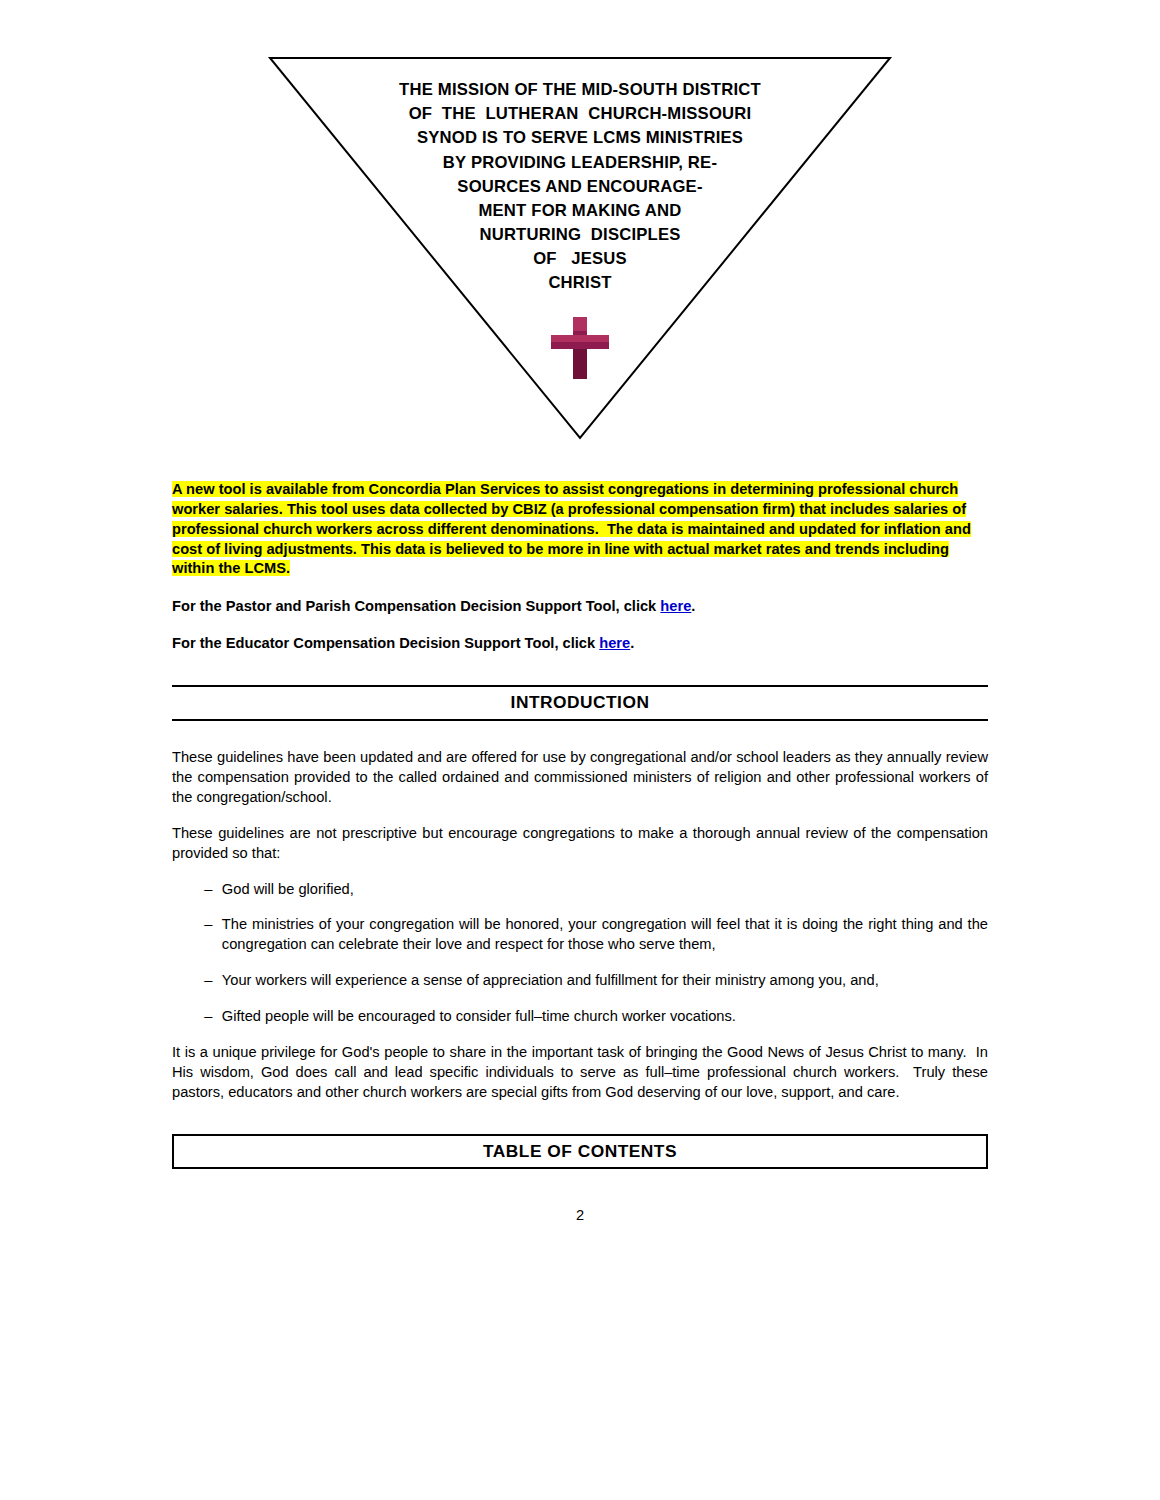THE MISSION OF THE MID-SOUTH DISTRICT OF THE LUTHERAN CHURCH-MISSOURI SYNOD IS TO SERVE LCMS MINISTRIES BY PROVIDING LEADERSHIP, RE- SOURCES AND ENCOURAGE- MENT FOR MAKING AND NURTURING DISCIPLES OF JESUS CHRIST
A new tool is available from Concordia Plan Services to assist congregations in determining professional church worker salaries. This tool uses data collected by CBIZ (a professional compensation firm) that includes salaries of professional church workers across different denominations. The data is maintained and updated for inflation and cost of living adjustments. This data is believed to be more in line with actual market rates and trends including within the LCMS.
For the Pastor and Parish Compensation Decision Support Tool, click here.
For the Educator Compensation Decision Support Tool, click here.
INTRODUCTION
These guidelines have been updated and are offered for use by congregational and/or school leaders as they annually review the compensation provided to the called ordained and commissioned ministers of religion and other professional workers of the congregation/school.
These guidelines are not prescriptive but encourage congregations to make a thorough annual review of the compensation provided so that:
God will be glorified,
The ministries of your congregation will be honored, your congregation will feel that it is doing the right thing and the congregation can celebrate their love and respect for those who serve them,
Your workers will experience a sense of appreciation and fulfillment for their ministry among you, and,
Gifted people will be encouraged to consider full–time church worker vocations.
It is a unique privilege for God's people to share in the important task of bringing the Good News of Jesus Christ to many. In His wisdom, God does call and lead specific individuals to serve as full–time professional church workers. Truly these pastors, educators and other church workers are special gifts from God deserving of our love, support, and care.
TABLE OF CONTENTS
2